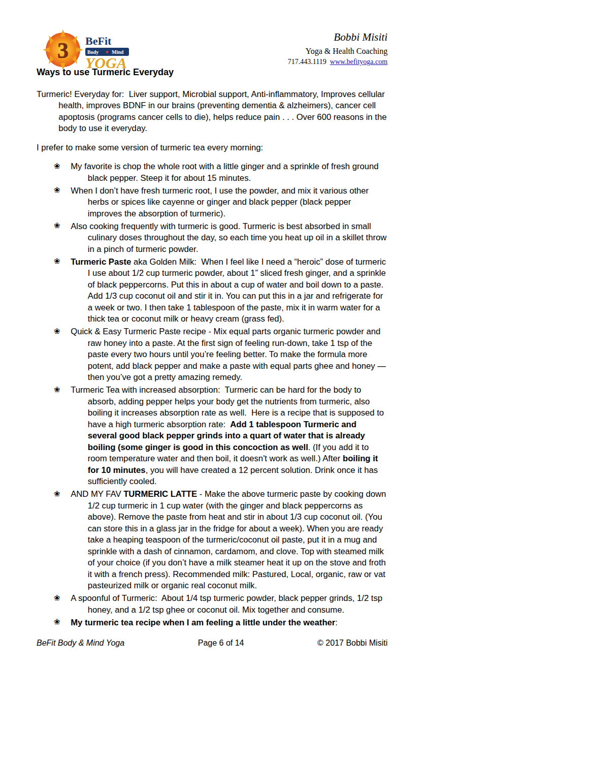3 3 BeFit Body ♥ Mind YOGA
Bobbi Misiti
Yoga & Health Coaching
717.443.1119 www.befityoga.com
Ways to use Turmeric Everyday
Turmeric! Everyday for: Liver support, Microbial support, Anti-inflammatory, Improves cellular health, improves BDNF in our brains (preventing dementia & alzheimers), cancer cell apoptosis (programs cancer cells to die), helps reduce pain . . . Over 600 reasons in the body to use it everyday.
I prefer to make some version of turmeric tea every morning:
My favorite is chop the whole root with a little ginger and a sprinkle of fresh ground black pepper. Steep it for about 15 minutes.
When I don’t have fresh turmeric root, I use the powder, and mix it various other herbs or spices like cayenne or ginger and black pepper (black pepper improves the absorption of turmeric).
Also cooking frequently with turmeric is good. Turmeric is best absorbed in small culinary doses throughout the day, so each time you heat up oil in a skillet throw in a pinch of turmeric powder.
Turmeric Paste aka Golden Milk: When I feel like I need a “heroic” dose of turmeric I use about 1/2 cup turmeric powder, about 1” sliced fresh ginger, and a sprinkle of black peppercorns. Put this in about a cup of water and boil down to a paste. Add 1/3 cup coconut oil and stir it in. You can put this in a jar and refrigerate for a week or two. I then take 1 tablespoon of the paste, mix it in warm water for a thick tea or coconut milk or heavy cream (grass fed).
Quick & Easy Turmeric Paste recipe - Mix equal parts organic turmeric powder and raw honey into a paste. At the first sign of feeling run-down, take 1 tsp of the paste every two hours until you’re feeling better. To make the formula more potent, add black pepper and make a paste with equal parts ghee and honey — then you’ve got a pretty amazing remedy.
Turmeric Tea with increased absorption: Turmeric can be hard for the body to absorb, adding pepper helps your body get the nutrients from turmeric, also boiling it increases absorption rate as well. Here is a recipe that is supposed to have a high turmeric absorption rate: Add 1 tablespoon Turmeric and several good black pepper grinds into a quart of water that is already boiling (some ginger is good in this concoction as well. (If you add it to room temperature water and then boil, it doesn't work as well.) After boiling it for 10 minutes, you will have created a 12 percent solution. Drink once it has sufficiently cooled.
AND MY FAV TURMERIC LATTE - Make the above turmeric paste by cooking down 1/2 cup turmeric in 1 cup water (with the ginger and black peppercorns as above). Remove the paste from heat and stir in about 1/3 cup coconut oil. (You can store this in a glass jar in the fridge for about a week). When you are ready take a heaping teaspoon of the turmeric/coconut oil paste, put it in a mug and sprinkle with a dash of cinnamon, cardamom, and clove. Top with steamed milk of your choice (if you don’t have a milk steamer heat it up on the stove and froth it with a french press). Recommended milk: Pastured, Local, organic, raw or vat pasteurized milk or organic real coconut milk.
A spoonful of Turmeric: About 1/4 tsp turmeric powder, black pepper grinds, 1/2 tsp honey, and a 1/2 tsp ghee or coconut oil. Mix together and consume.
My turmeric tea recipe when I am feeling a little under the weather:
BeFit Body & Mind Yoga
Page 6 of 14
© 2017 Bobbi Misiti